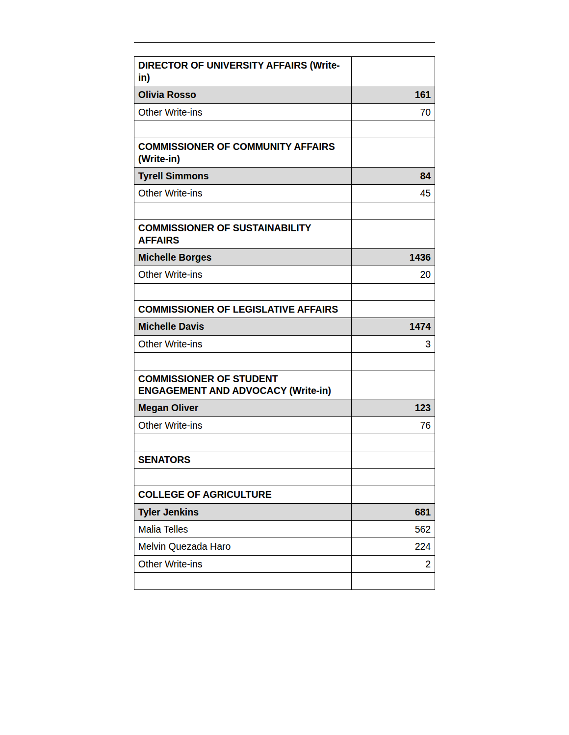| DIRECTOR OF UNIVERSITY AFFAIRS (Write-in) | |
| Olivia Rosso | 161 |
| Other Write-ins | 70 |
| COMMISSIONER OF COMMUNITY AFFAIRS (Write-in) | |
| Tyrell Simmons | 84 |
| Other Write-ins | 45 |
| COMMISSIONER OF SUSTAINABILITY AFFAIRS | |
| Michelle Borges | 1436 |
| Other Write-ins | 20 |
| COMMISSIONER OF LEGISLATIVE AFFAIRS | |
| Michelle Davis | 1474 |
| Other Write-ins | 3 |
| COMMISSIONER OF STUDENT ENGAGEMENT AND ADVOCACY (Write-in) | |
| Megan Oliver | 123 |
| Other Write-ins | 76 |
| SENATORS | |
| COLLEGE OF AGRICULTURE | |
| Tyler Jenkins | 681 |
| Malia Telles | 562 |
| Melvin Quezada Haro | 224 |
| Other Write-ins | 2 |